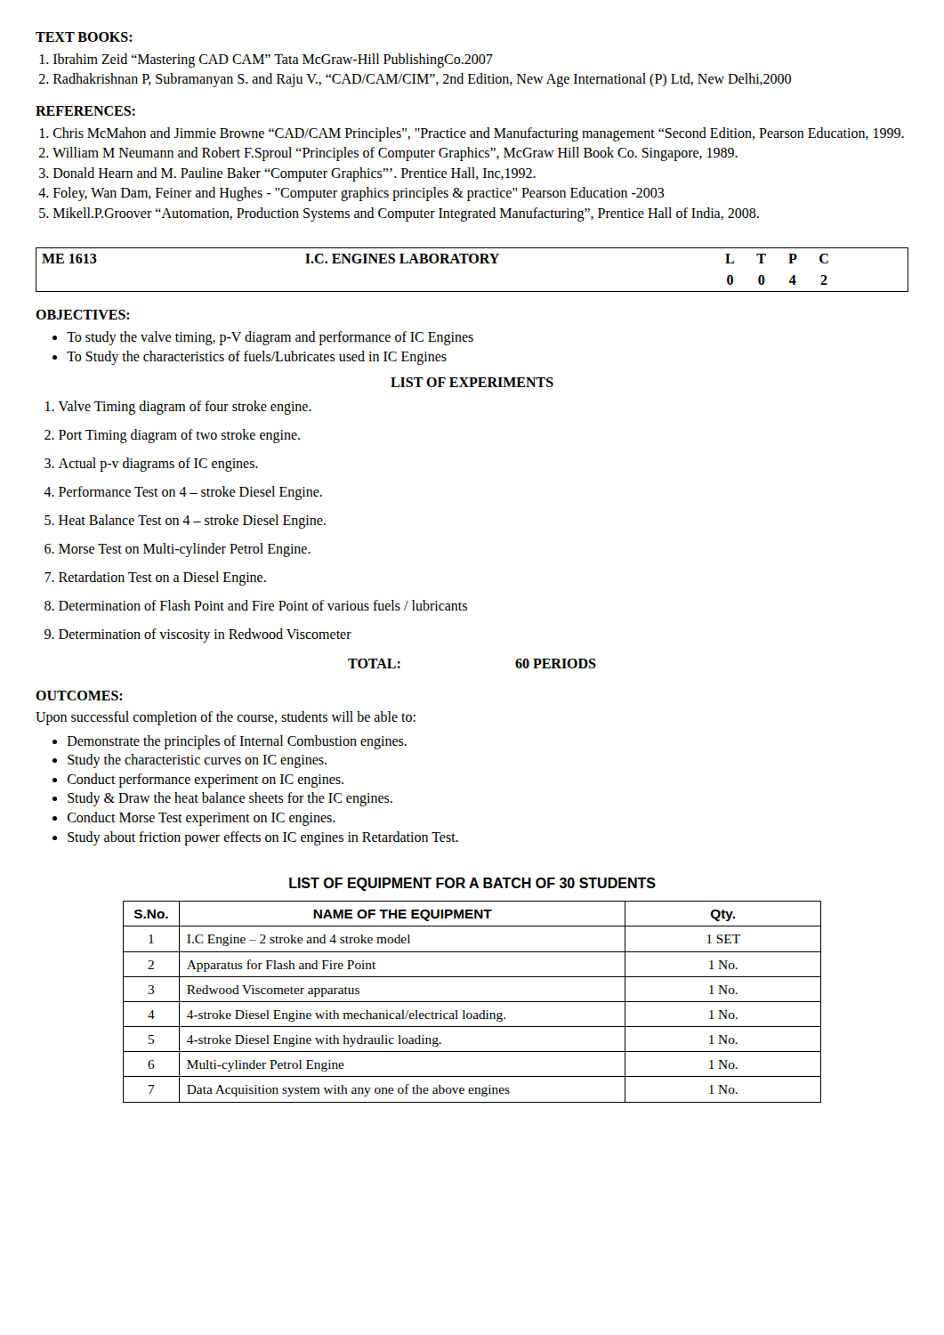TEXT BOOKS:
Ibrahim Zeid “Mastering CAD CAM” Tata McGraw-Hill PublishingCo.2007
Radhakrishnan P, Subramanyan S. and Raju V., “CAD/CAM/CIM”, 2nd Edition, New Age International (P) Ltd, New Delhi,2000
REFERENCES:
Chris McMahon and Jimmie Browne “CAD/CAM Principles", "Practice and Manufacturing management “Second Edition, Pearson Education, 1999.
William M Neumann and Robert F.Sproul “Principles of Computer Graphics”, McGraw Hill Book Co. Singapore, 1989.
Donald Hearn and M. Pauline Baker “Computer Graphics”’. Prentice Hall, Inc,1992.
Foley, Wan Dam, Feiner and Hughes - "Computer graphics principles & practice" Pearson Education -2003
Mikell.P.Groover “Automation, Production Systems and Computer Integrated Manufacturing”, Prentice Hall of India, 2008.
| ME 1613 | I.C. ENGINES LABORATORY | L T P C |
| | | 0 0 4 2 |
OBJECTIVES:
To study the valve timing, p-V diagram and performance of IC Engines
To Study the characteristics of fuels/Lubricates used in IC Engines
LIST OF EXPERIMENTS
Valve Timing diagram of four stroke engine.
Port Timing diagram of two stroke engine.
Actual p-v diagrams of IC engines.
Performance Test on 4 – stroke Diesel Engine.
Heat Balance Test on 4 – stroke Diesel Engine.
Morse Test on Multi-cylinder Petrol Engine.
Retardation Test on a Diesel Engine.
Determination of Flash Point and Fire Point of various fuels / lubricants
Determination of viscosity in Redwood Viscometer
TOTAL: 60 PERIODS
OUTCOMES:
Upon successful completion of the course, students will be able to:
Demonstrate the principles of Internal Combustion engines.
Study the characteristic curves on IC engines.
Conduct performance experiment on IC engines.
Study & Draw the heat balance sheets for the IC engines.
Conduct Morse Test experiment on IC engines.
Study about friction power effects on IC engines in Retardation Test.
LIST OF EQUIPMENT FOR A BATCH OF 30 STUDENTS
| S.No. | NAME OF THE EQUIPMENT | Qty. |
| --- | --- | --- |
| 1 | I.C Engine – 2 stroke and 4 stroke model | 1 SET |
| 2 | Apparatus for Flash and Fire Point | 1 No. |
| 3 | Redwood Viscometer apparatus | 1 No. |
| 4 | 4-stroke Diesel Engine with mechanical/electrical loading. | 1 No. |
| 5 | 4-stroke Diesel Engine with hydraulic loading. | 1 No. |
| 6 | Multi-cylinder Petrol Engine | 1 No. |
| 7 | Data Acquisition system with any one of the above engines | 1 No. |